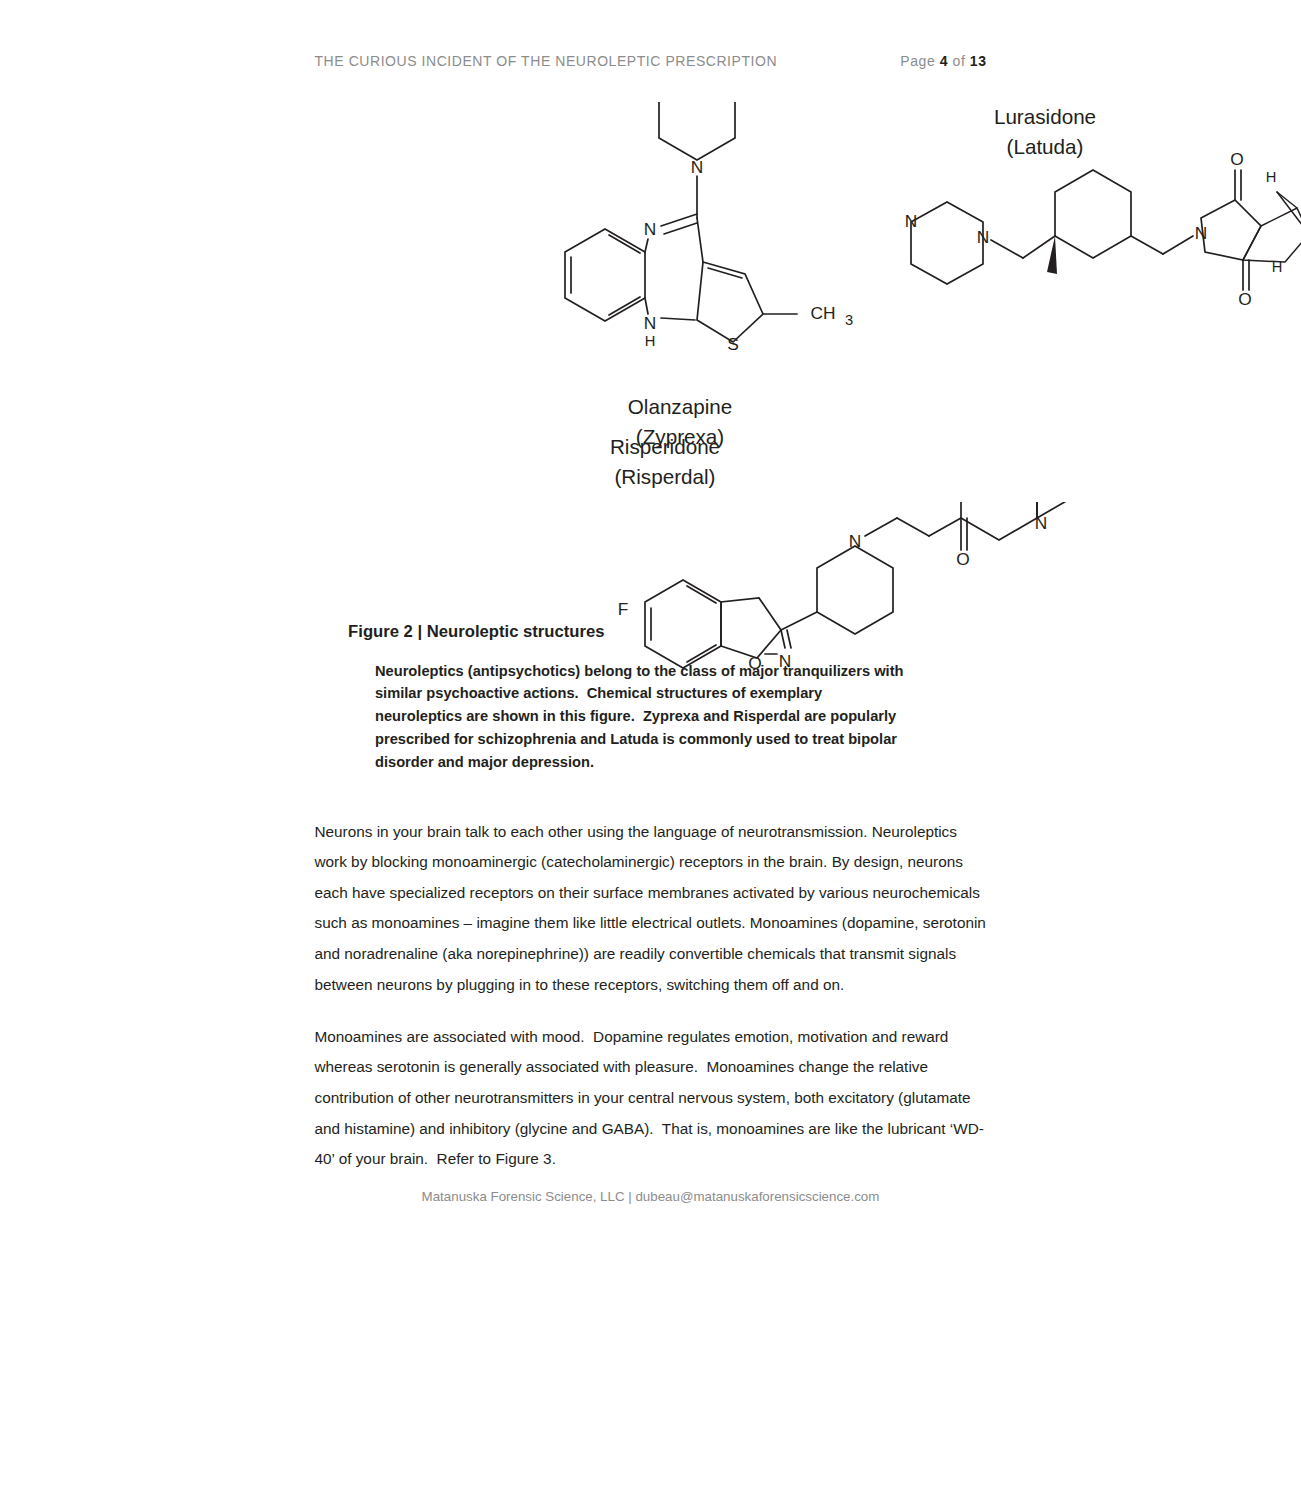The Curious Incident of the Neuroleptic Prescription Page 4 of 13
N N H S CH 3 N N CH 3 Olanzapine (Zyprexa) N O O H H N N S N Lurasidone (Latuda) F O N N N N O Risperidone (Risperdal)
Figure 2 | Neuroleptic structures
Neuroleptics (antipsychotics) belong to the class of major tranquilizers with similar psychoactive actions. Chemical structures of exemplary neuroleptics are shown in this figure. Zyprexa and Risperdal are popularly prescribed for schizophrenia and Latuda is commonly used to treat bipolar disorder and major depression.
Neurons in your brain talk to each other using the language of neurotransmission. Neuroleptics work by blocking monoaminergic (catecholaminergic) receptors in the brain. By design, neurons each have specialized receptors on their surface membranes activated by various neurochemicals such as monoamines – imagine them like little electrical outlets. Monoamines (dopamine, serotonin and noradrenaline (aka norepinephrine)) are readily convertible chemicals that transmit signals between neurons by plugging in to these receptors, switching them off and on.
Monoamines are associated with mood. Dopamine regulates emotion, motivation and reward whereas serotonin is generally associated with pleasure. Monoamines change the relative contribution of other neurotransmitters in your central nervous system, both excitatory (glutamate and histamine) and inhibitory (glycine and GABA). That is, monoamines are like the lubricant ‘WD-40’ of your brain. Refer to Figure 3.
Matanuska Forensic Science, LLC | dubeau@matanuskaforensicscience.com